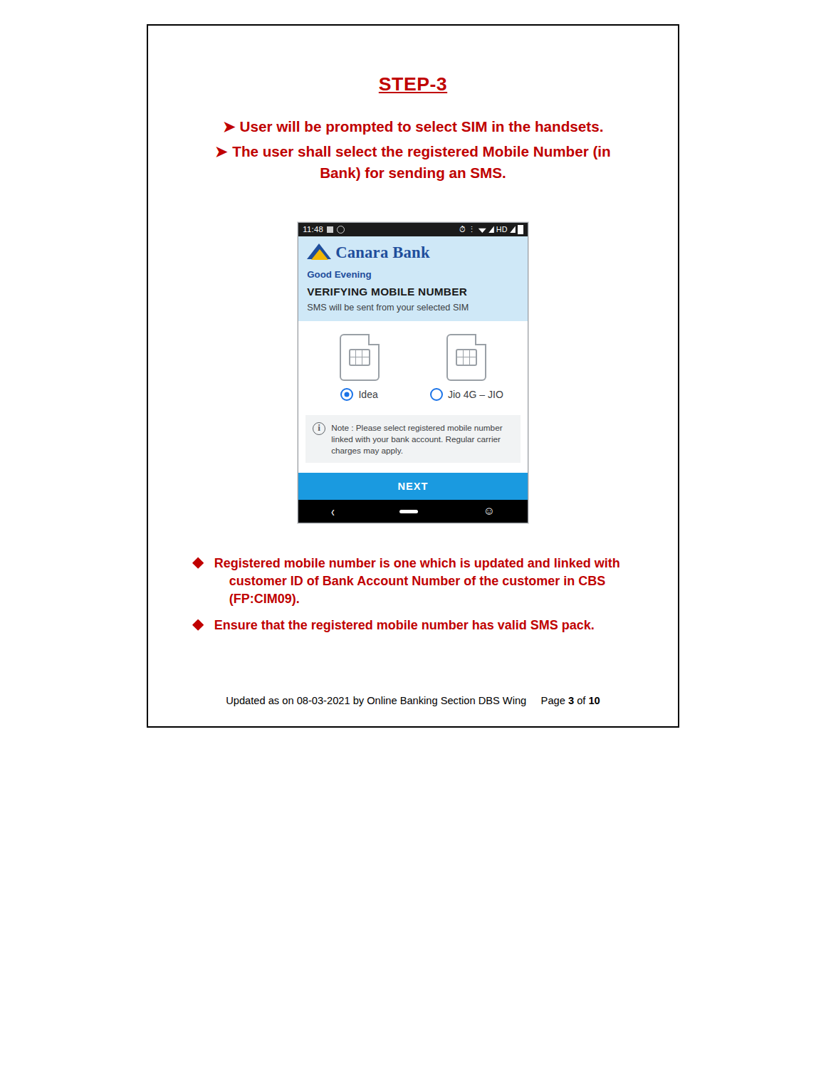STEP-3
➤User will be prompted to select SIM in the handsets.
➤The user shall select the registered Mobile Number (in Bank) for sending an SMS.
11:48
⏱ ⋮ HD
Canara Bank
Good Evening
VERIFYING MOBILE NUMBER
SMS will be sent from your selected SIM
Idea
Jio 4G – JIO
i
Note : Please select registered mobile number linked with your bank account. Regular carrier charges may apply.
NEXT
‹ ☺
Registered mobile number is one which is updated and linked with customer ID of Bank Account Number of the customer in CBS (FP:CIM09).
Ensure that the registered mobile number has valid SMS pack.
Updated as on 08-03-2021 by Online Banking Section DBS Wing Page 3 of 10